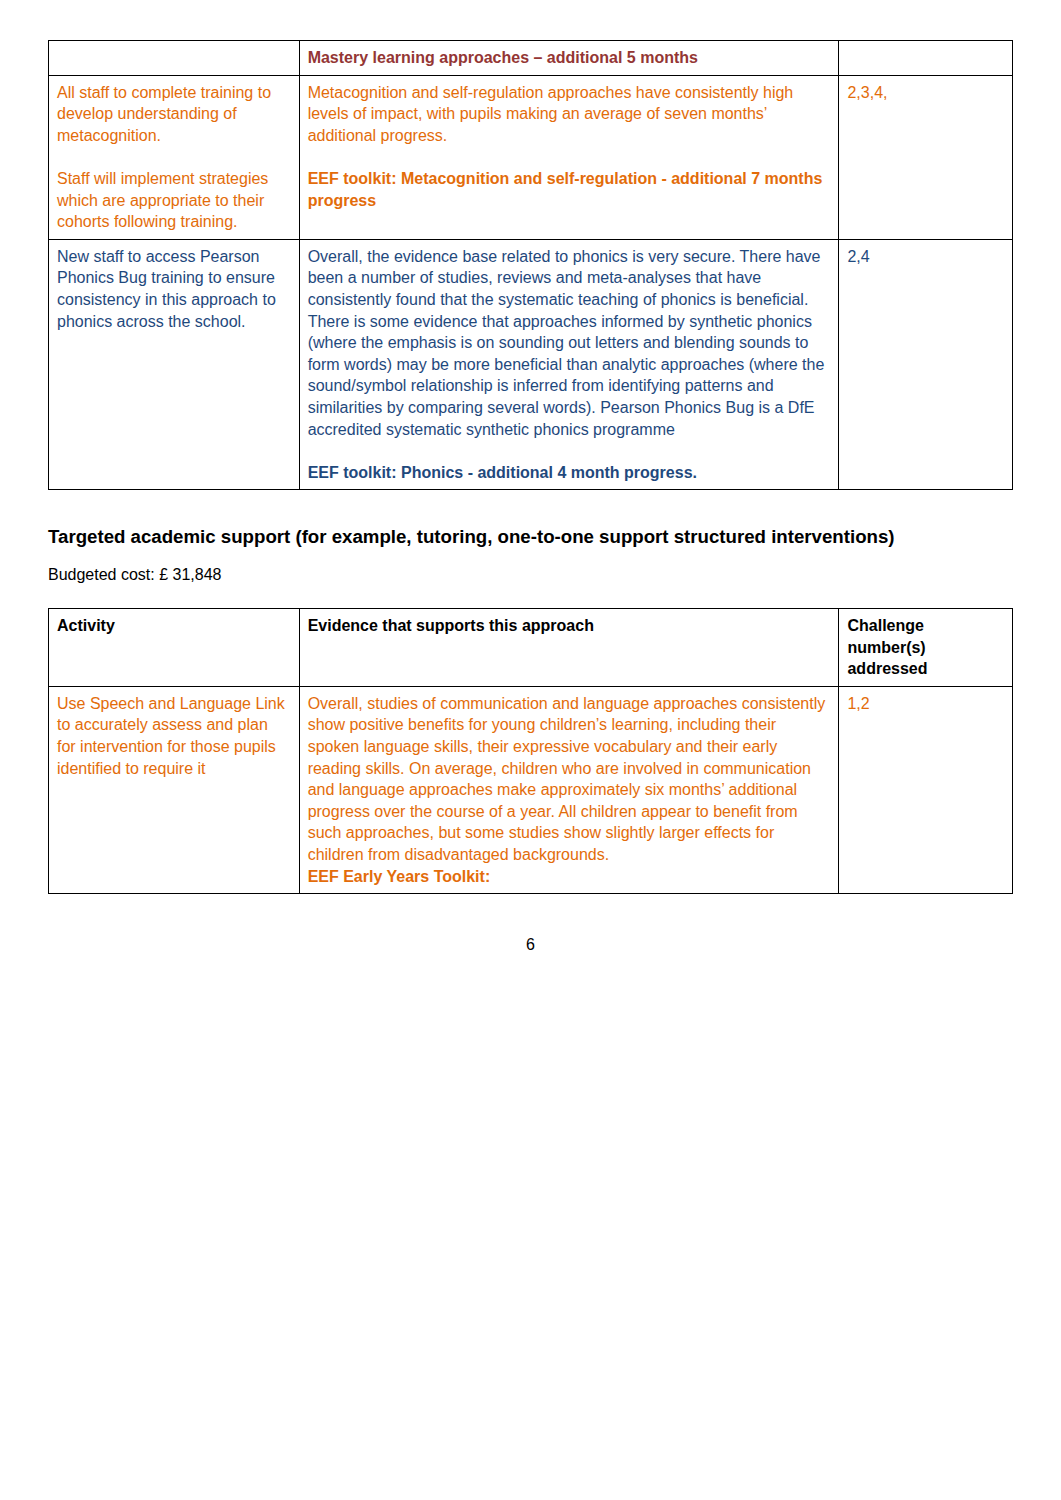| | Mastery learning approaches – additional 5 months | |
| All staff to complete training to develop understanding of metacognition. Staff will implement strategies which are appropriate to their cohorts following training. | Metacognition and self-regulation approaches have consistently high levels of impact, with pupils making an average of seven months’ additional progress. EEF toolkit: Metacognition and self-regulation - additional 7 months progress | 2,3,4, |
| New staff to access Pearson Phonics Bug training to ensure consistency in this approach to phonics across the school. | Overall, the evidence base related to phonics is very secure. There have been a number of studies, reviews and meta-analyses that have consistently found that the systematic teaching of phonics is beneficial. There is some evidence that approaches informed by synthetic phonics (where the emphasis is on sounding out letters and blending sounds to form words) may be more beneficial than analytic approaches (where the sound/symbol relationship is inferred from identifying patterns and similarities by comparing several words). Pearson Phonics Bug is a DfE accredited systematic synthetic phonics programme EEF toolkit: Phonics - additional 4 month progress. | 2,4 |
Targeted academic support (for example, tutoring, one-to-one support structured interventions)
Budgeted cost: £ 31,848
| Activity | Evidence that supports this approach | Challenge number(s) addressed |
| --- | --- | --- |
| Use Speech and Language Link to accurately assess and plan for intervention for those pupils identified to require it | Overall, studies of communication and language approaches consistently show positive benefits for young children’s learning, including their spoken language skills, their expressive vocabulary and their early reading skills. On average, children who are involved in communication and language approaches make approximately six months’ additional progress over the course of a year. All children appear to benefit from such approaches, but some studies show slightly larger effects for children from disadvantaged backgrounds. EEF Early Years Toolkit: | 1,2 |
6